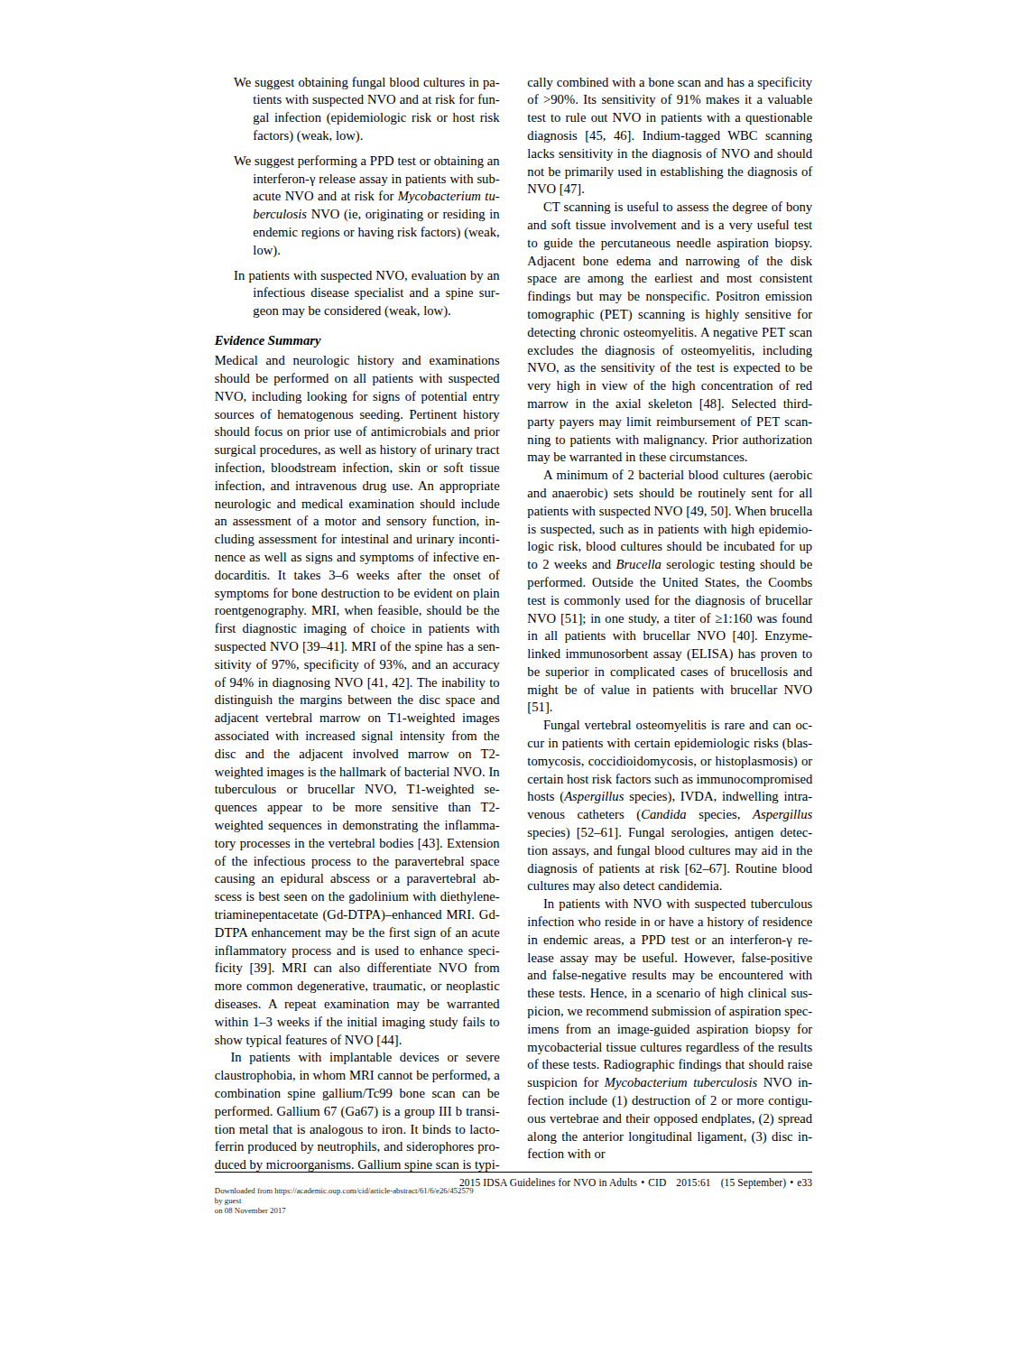We suggest obtaining fungal blood cultures in patients with suspected NVO and at risk for fungal infection (epidemiologic risk or host risk factors) (weak, low).
We suggest performing a PPD test or obtaining an interferon-γ release assay in patients with subacute NVO and at risk for Mycobacterium tuberculosis NVO (ie, originating or residing in endemic regions or having risk factors) (weak, low).
In patients with suspected NVO, evaluation by an infectious disease specialist and a spine surgeon may be considered (weak, low).
Evidence Summary
Medical and neurologic history and examinations should be performed on all patients with suspected NVO, including looking for signs of potential entry sources of hematogenous seeding. Pertinent history should focus on prior use of antimicrobials and prior surgical procedures, as well as history of urinary tract infection, bloodstream infection, skin or soft tissue infection, and intravenous drug use. An appropriate neurologic and medical examination should include an assessment of a motor and sensory function, including assessment for intestinal and urinary incontinence as well as signs and symptoms of infective endocarditis. It takes 3–6 weeks after the onset of symptoms for bone destruction to be evident on plain roentgenography. MRI, when feasible, should be the first diagnostic imaging of choice in patients with suspected NVO [39–41]. MRI of the spine has a sensitivity of 97%, specificity of 93%, and an accuracy of 94% in diagnosing NVO [41, 42]. The inability to distinguish the margins between the disc space and adjacent vertebral marrow on T1-weighted images associated with increased signal intensity from the disc and the adjacent involved marrow on T2-weighted images is the hallmark of bacterial NVO. In tuberculous or brucellar NVO, T1-weighted sequences appear to be more sensitive than T2-weighted sequences in demonstrating the inflammatory processes in the vertebral bodies [43]. Extension of the infectious process to the paravertebral space causing an epidural abscess or a paravertebral abscess is best seen on the gadolinium with diethylenetriaminepentacetate (Gd-DTPA)–enhanced MRI. Gd-DTPA enhancement may be the first sign of an acute inflammatory process and is used to enhance specificity [39]. MRI can also differentiate NVO from more common degenerative, traumatic, or neoplastic diseases. A repeat examination may be warranted within 1–3 weeks if the initial imaging study fails to show typical features of NVO [44].
In patients with implantable devices or severe claustrophobia, in whom MRI cannot be performed, a combination spine gallium/Tc99 bone scan can be performed. Gallium 67 (Ga67) is a group III b transition metal that is analogous to iron. It binds to lactoferrin produced by neutrophils, and siderophores produced by microorganisms. Gallium spine scan is typically combined with a bone scan and has a specificity of >90%. Its sensitivity of 91% makes it a valuable test to rule out NVO in patients with a questionable diagnosis [45, 46]. Indium-tagged WBC scanning lacks sensitivity in the diagnosis of NVO and should not be primarily used in establishing the diagnosis of NVO [47].
CT scanning is useful to assess the degree of bony and soft tissue involvement and is a very useful test to guide the percutaneous needle aspiration biopsy. Adjacent bone edema and narrowing of the disk space are among the earliest and most consistent findings but may be nonspecific. Positron emission tomographic (PET) scanning is highly sensitive for detecting chronic osteomyelitis. A negative PET scan excludes the diagnosis of osteomyelitis, including NVO, as the sensitivity of the test is expected to be very high in view of the high concentration of red marrow in the axial skeleton [48]. Selected third-party payers may limit reimbursement of PET scanning to patients with malignancy. Prior authorization may be warranted in these circumstances.
A minimum of 2 bacterial blood cultures (aerobic and anaerobic) sets should be routinely sent for all patients with suspected NVO [49, 50]. When brucella is suspected, such as in patients with high epidemiologic risk, blood cultures should be incubated for up to 2 weeks and Brucella serologic testing should be performed. Outside the United States, the Coombs test is commonly used for the diagnosis of brucellar NVO [51]; in one study, a titer of ≥1:160 was found in all patients with brucellar NVO [40]. Enzyme-linked immunosorbent assay (ELISA) has proven to be superior in complicated cases of brucellosis and might be of value in patients with brucellar NVO [51].
Fungal vertebral osteomyelitis is rare and can occur in patients with certain epidemiologic risks (blastomycosis, coccidioidomycosis, or histoplasmosis) or certain host risk factors such as immunocompromised hosts (Aspergillus species), IVDA, indwelling intravenous catheters (Candida species, Aspergillus species) [52–61]. Fungal serologies, antigen detection assays, and fungal blood cultures may aid in the diagnosis of patients at risk [62–67]. Routine blood cultures may also detect candidemia.
In patients with NVO with suspected tuberculous infection who reside in or have a history of residence in endemic areas, a PPD test or an interferon-γ release assay may be useful. However, false-positive and false-negative results may be encountered with these tests. Hence, in a scenario of high clinical suspicion, we recommend submission of aspiration specimens from an image-guided aspiration biopsy for mycobacterial tissue cultures regardless of the results of these tests. Radiographic findings that should raise suspicion for Mycobacterium tuberculosis NVO infection include (1) destruction of 2 or more contiguous vertebrae and their opposed endplates, (2) spread along the anterior longitudinal ligament, (3) disc infection with or
2015 IDSA Guidelines for NVO in Adults•CID 2015:61 (15 September)•e33
Downloaded from https://academic.oup.com/cid/article-abstract/61/6/e26/452579
by guest
on 08 November 2017